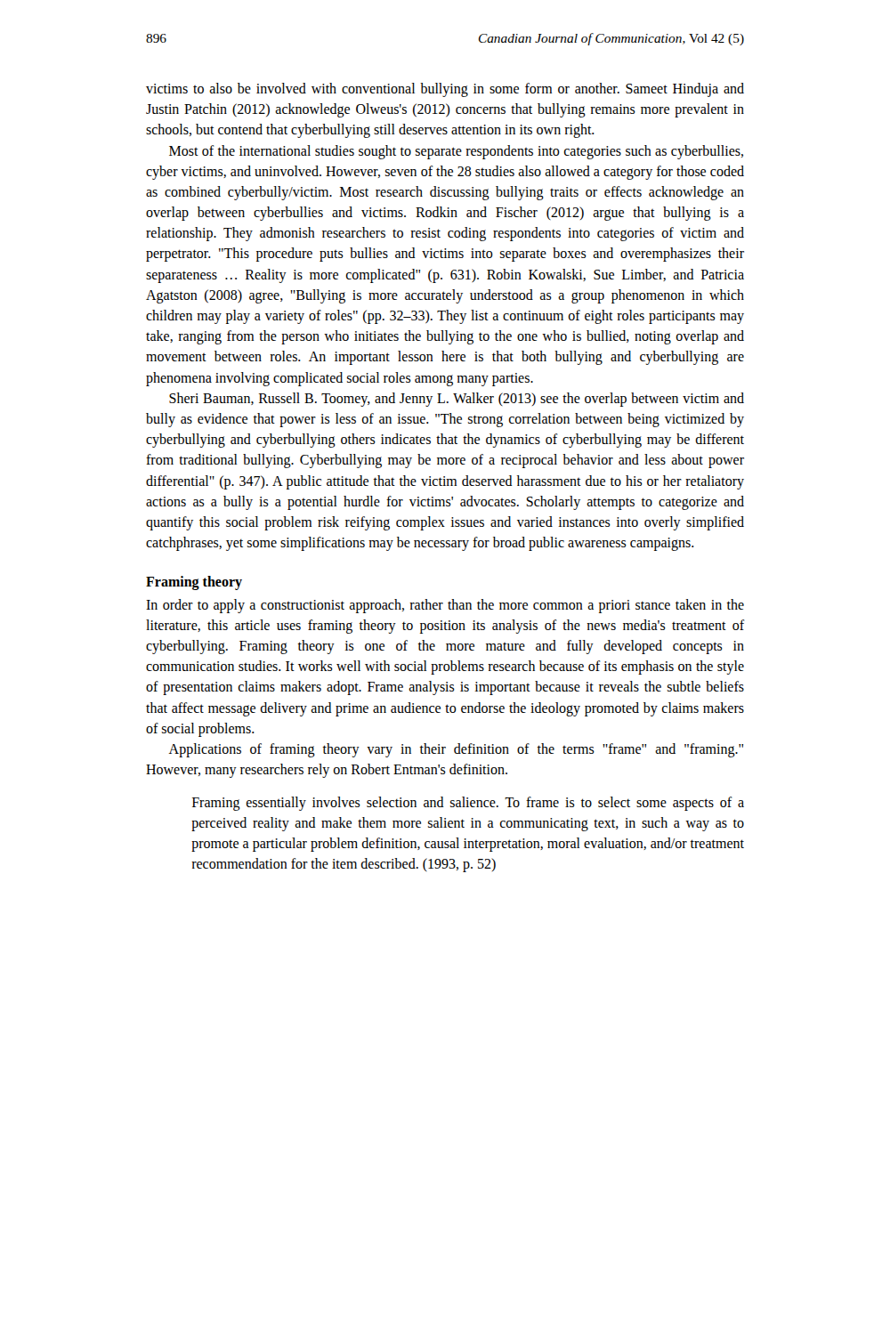896 Canadian Journal of Communication, Vol 42 (5)
victims to also be involved with conventional bullying in some form or another. Sameet Hinduja and Justin Patchin (2012) acknowledge Olweus's (2012) concerns that bullying remains more prevalent in schools, but contend that cyberbullying still deserves attention in its own right.
Most of the international studies sought to separate respondents into categories such as cyberbullies, cyber victims, and uninvolved. However, seven of the 28 studies also allowed a category for those coded as combined cyberbully/victim. Most research discussing bullying traits or effects acknowledge an overlap between cyberbullies and victims. Rodkin and Fischer (2012) argue that bullying is a relationship. They admonish researchers to resist coding respondents into categories of victim and perpetrator. "This procedure puts bullies and victims into separate boxes and overemphasizes their separateness … Reality is more complicated" (p. 631). Robin Kowalski, Sue Limber, and Patricia Agatston (2008) agree, "Bullying is more accurately understood as a group phenomenon in which children may play a variety of roles" (pp. 32–33). They list a continuum of eight roles participants may take, ranging from the person who initiates the bullying to the one who is bullied, noting overlap and movement between roles. An important lesson here is that both bullying and cyberbullying are phenomena involving complicated social roles among many parties.
Sheri Bauman, Russell B. Toomey, and Jenny L. Walker (2013) see the overlap between victim and bully as evidence that power is less of an issue. "The strong correlation between being victimized by cyberbullying and cyberbullying others indicates that the dynamics of cyberbullying may be different from traditional bullying. Cyberbullying may be more of a reciprocal behavior and less about power differential" (p. 347). A public attitude that the victim deserved harassment due to his or her retaliatory actions as a bully is a potential hurdle for victims' advocates. Scholarly attempts to categorize and quantify this social problem risk reifying complex issues and varied instances into overly simplified catchphrases, yet some simplifications may be necessary for broad public awareness campaigns.
Framing theory
In order to apply a constructionist approach, rather than the more common a priori stance taken in the literature, this article uses framing theory to position its analysis of the news media's treatment of cyberbullying. Framing theory is one of the more mature and fully developed concepts in communication studies. It works well with social problems research because of its emphasis on the style of presentation claims makers adopt. Frame analysis is important because it reveals the subtle beliefs that affect message delivery and prime an audience to endorse the ideology promoted by claims makers of social problems.
Applications of framing theory vary in their definition of the terms "frame" and "framing." However, many researchers rely on Robert Entman's definition.
Framing essentially involves selection and salience. To frame is to select some aspects of a perceived reality and make them more salient in a communicating text, in such a way as to promote a particular problem definition, causal interpretation, moral evaluation, and/or treatment recommendation for the item described. (1993, p. 52)